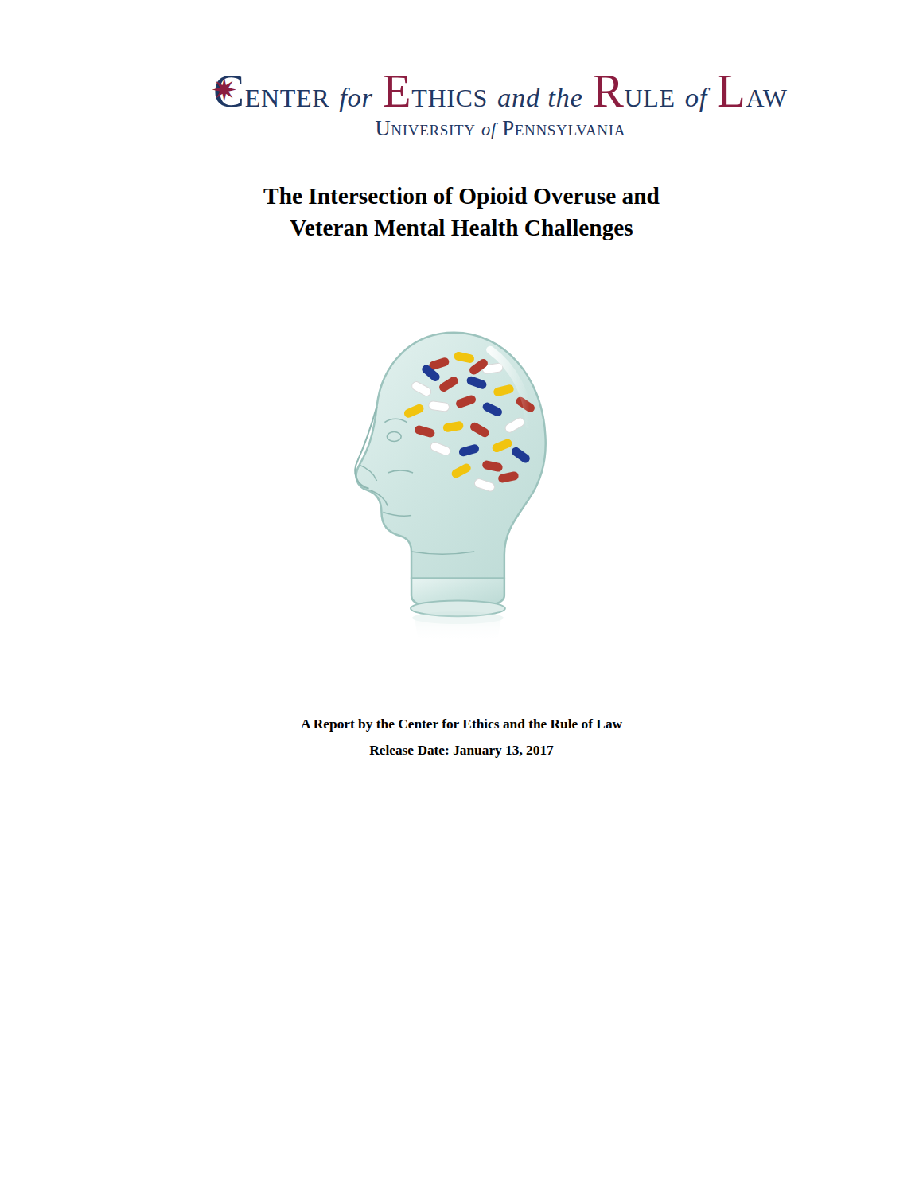✷ Center for Ethics and the Rule of Law
University of Pennsylvania
The Intersection of Opioid Overuse and Veteran Mental Health Challenges
A Report by the Center for Ethics and the Rule of Law
Release Date: January 13, 2017